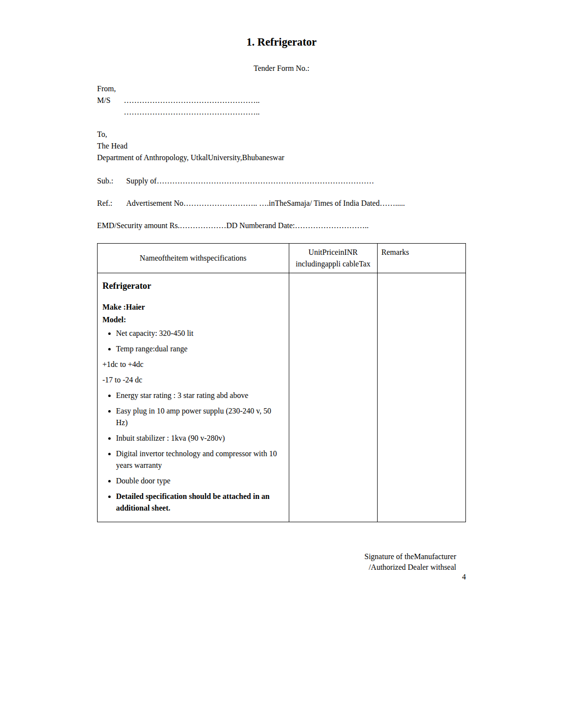1. Refrigerator
Tender Form No.:
From,
M/S ……………………………………………..
……………………………………………..
To,
The Head
Department of Anthropology, UtkalUniversity,Bhubaneswar
Sub.: Supply of…………………………………………………………………………
Ref.: Advertisement No……………………….. ….inTheSamaja/ Times of India Dated…….....
EMD/Security amount Rs.………………DD Numberand Date:………………………..
| Nameoftheitem withspecifications | UnitPriceinINR includingappli cableTax | Remarks |
| --- | --- | --- |
| Refrigerator Make :Haier Model: Net capacity: 320-450 lit Temp range:dual range +1dc to +4dc -17 to -24 dc Energy star rating : 3 star rating abd above Easy plug in 10 amp power supplu (230-240 v, 50 Hz) Inbuit stabilizer : 1kva (90 v-280v) Digital invertor technology and compressor with 10 years warranty Double door type Detailed specification should be attached in an additional sheet. | | |
Signature of theManufacturer
/Authorized Dealer withseal
4